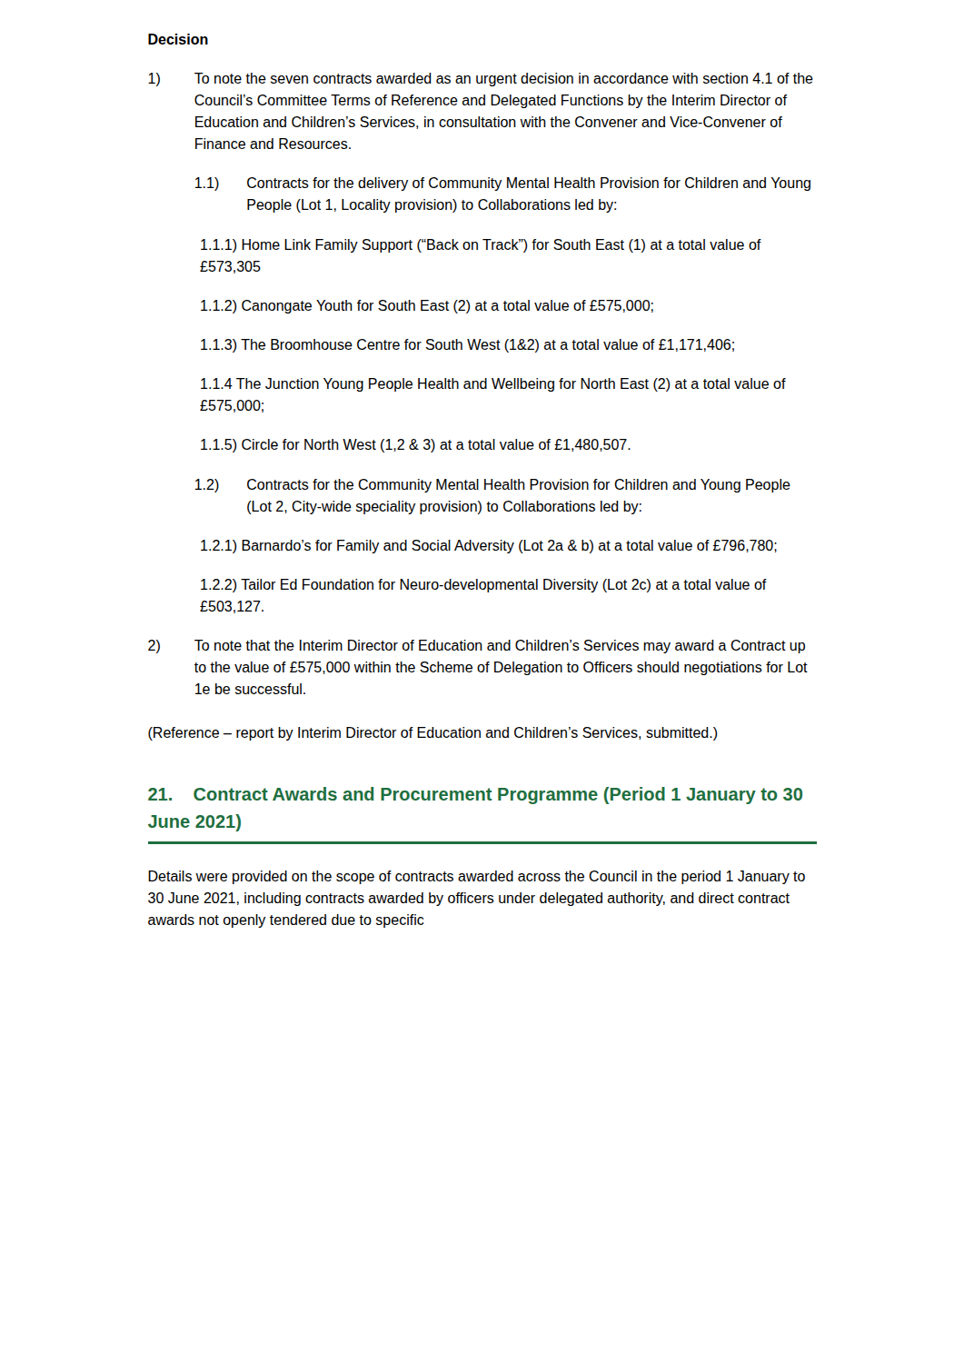Decision
1)
To note the seven contracts awarded as an urgent decision in accordance with section 4.1 of the Council’s Committee Terms of Reference and Delegated Functions by the Interim Director of Education and Children’s Services, in consultation with the Convener and Vice-Convener of Finance and Resources.
1.1)
Contracts for the delivery of Community Mental Health Provision for Children and Young People (Lot 1, Locality provision) to Collaborations led by:
1.1.1) Home Link Family Support (“Back on Track”) for South East (1) at a total value of £573,305
1.1.2) Canongate Youth for South East (2) at a total value of £575,000;
1.1.3) The Broomhouse Centre for South West (1&2) at a total value of £1,171,406;
1.1.4 The Junction Young People Health and Wellbeing for North East (2) at a total value of £575,000;
1.1.5) Circle for North West (1,2 & 3) at a total value of £1,480,507.
1.2)
Contracts for the Community Mental Health Provision for Children and Young People (Lot 2, City-wide speciality provision) to Collaborations led by:
1.2.1) Barnardo’s for Family and Social Adversity (Lot 2a & b) at a total value of £796,780;
1.2.2) Tailor Ed Foundation for Neuro-developmental Diversity (Lot 2c) at a total value of £503,127.
2)
To note that the Interim Director of Education and Children’s Services may award a Contract up to the value of £575,000 within the Scheme of Delegation to Officers should negotiations for Lot 1e be successful.
(Reference – report by Interim Director of Education and Children’s Services, submitted.)
21. Contract Awards and Procurement Programme (Period 1 January to 30 June 2021)
Details were provided on the scope of contracts awarded across the Council in the period 1 January to 30 June 2021, including contracts awarded by officers under delegated authority, and direct contract awards not openly tendered due to specific